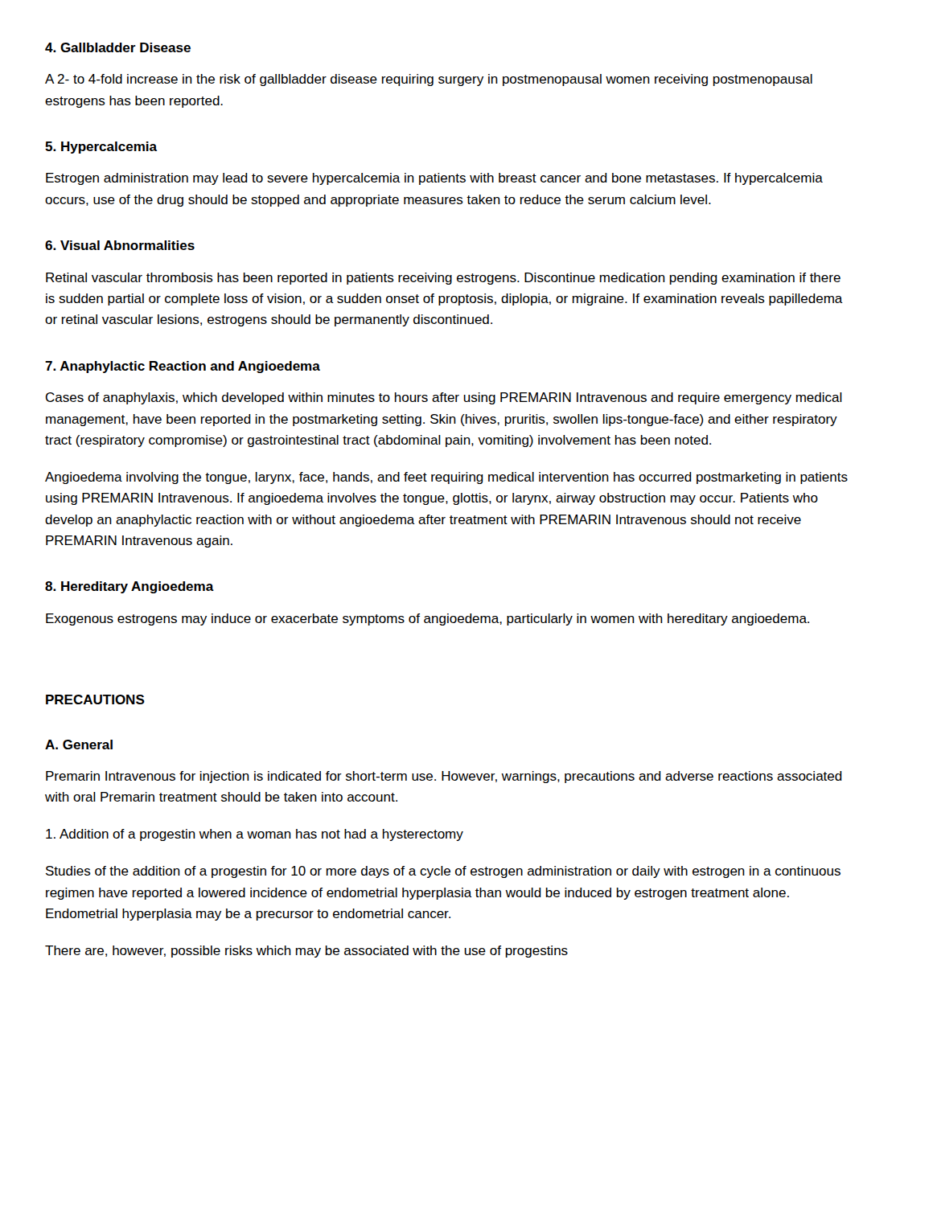4. Gallbladder Disease
A 2- to 4-fold increase in the risk of gallbladder disease requiring surgery in postmenopausal women receiving postmenopausal estrogens has been reported.
5. Hypercalcemia
Estrogen administration may lead to severe hypercalcemia in patients with breast cancer and bone metastases. If hypercalcemia occurs, use of the drug should be stopped and appropriate measures taken to reduce the serum calcium level.
6. Visual Abnormalities
Retinal vascular thrombosis has been reported in patients receiving estrogens. Discontinue medication pending examination if there is sudden partial or complete loss of vision, or a sudden onset of proptosis, diplopia, or migraine. If examination reveals papilledema or retinal vascular lesions, estrogens should be permanently discontinued.
7. Anaphylactic Reaction and Angioedema
Cases of anaphylaxis, which developed within minutes to hours after using PREMARIN Intravenous and require emergency medical management, have been reported in the postmarketing setting. Skin (hives, pruritis, swollen lips-tongue-face) and either respiratory tract (respiratory compromise) or gastrointestinal tract (abdominal pain, vomiting) involvement has been noted.
Angioedema involving the tongue, larynx, face, hands, and feet requiring medical intervention has occurred postmarketing in patients using PREMARIN Intravenous. If angioedema involves the tongue, glottis, or larynx, airway obstruction may occur. Patients who develop an anaphylactic reaction with or without angioedema after treatment with PREMARIN Intravenous should not receive PREMARIN Intravenous again.
8. Hereditary Angioedema
Exogenous estrogens may induce or exacerbate symptoms of angioedema, particularly in women with hereditary angioedema.
PRECAUTIONS
A. General
Premarin Intravenous for injection is indicated for short-term use. However, warnings, precautions and adverse reactions associated with oral Premarin treatment should be taken into account.
1. Addition of a progestin when a woman has not had a hysterectomy
Studies of the addition of a progestin for 10 or more days of a cycle of estrogen administration or daily with estrogen in a continuous regimen have reported a lowered incidence of endometrial hyperplasia than would be induced by estrogen treatment alone. Endometrial hyperplasia may be a precursor to endometrial cancer.
There are, however, possible risks which may be associated with the use of progestins